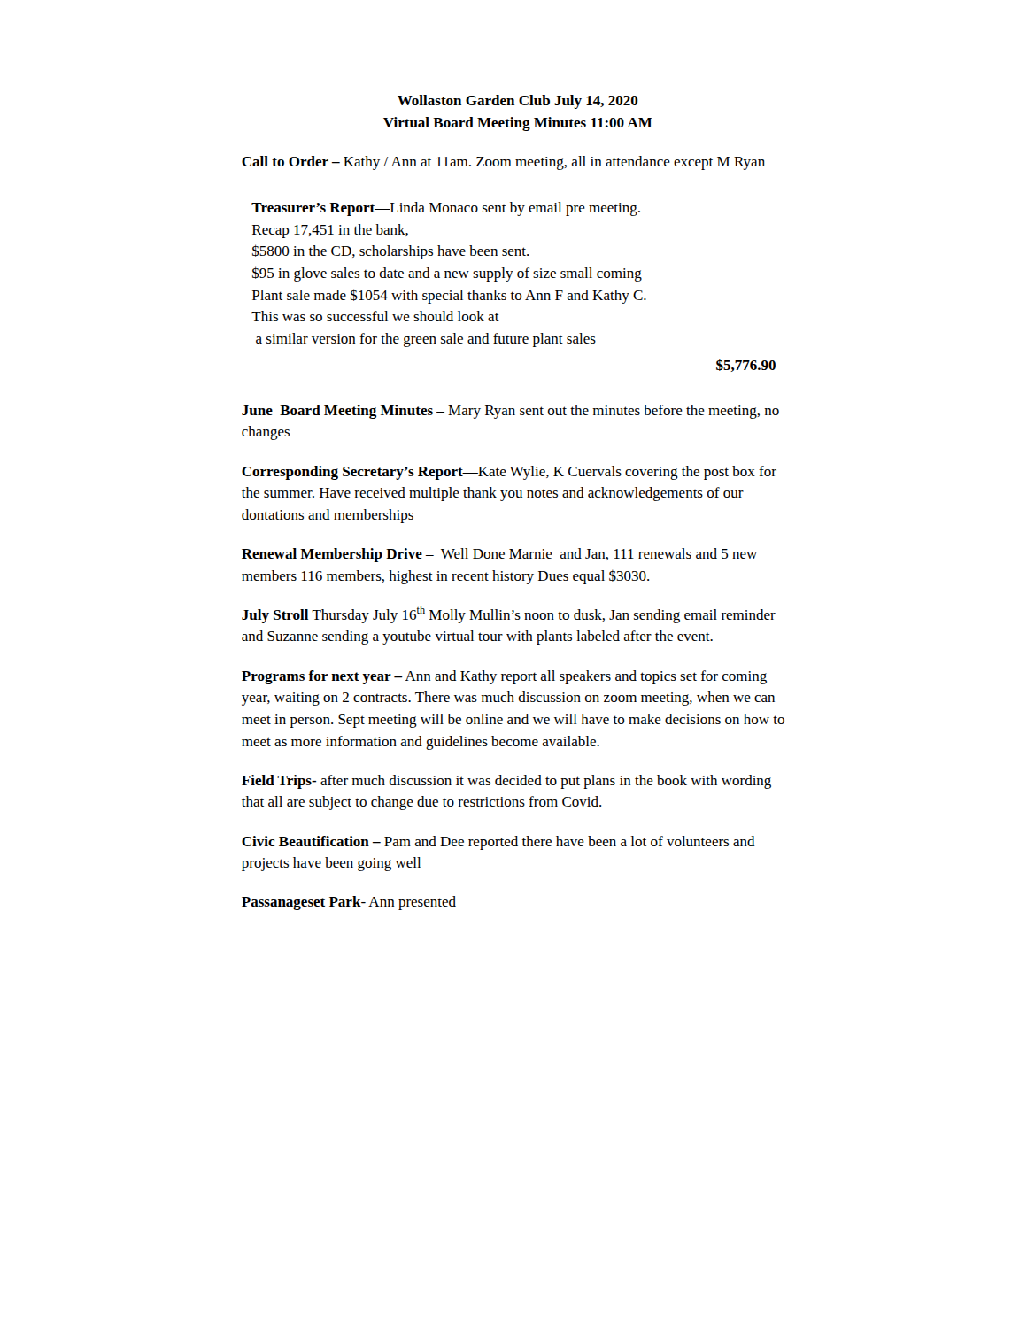Wollaston Garden Club July 14, 2020
Virtual Board Meeting Minutes 11:00 AM
Call to Order – Kathy / Ann at 11am. Zoom meeting, all in attendance except M Ryan
Treasurer’s Report—Linda Monaco sent by email pre meeting.
Recap 17,451 in the bank,
$5800 in the CD, scholarships have been sent.
$95 in glove sales to date and a new supply of size small coming
Plant sale made $1054 with special thanks to Ann F and Kathy C.
This was so successful we should look at
a similar version for the green sale and future plant sales
$5,776.90
June Board Meeting Minutes – Mary Ryan sent out the minutes before the meeting, no changes
Corresponding Secretary’s Report—Kate Wylie, K Cuervals covering the post box for the summer. Have received multiple thank you notes and acknowledgements of our dontations and memberships
Renewal Membership Drive – Well Done Marnie and Jan, 111 renewals and 5 new members 116 members, highest in recent history Dues equal $3030.
July Stroll Thursday July 16th Molly Mullin’s noon to dusk, Jan sending email reminder and Suzanne sending a youtube virtual tour with plants labeled after the event.
Programs for next year – Ann and Kathy report all speakers and topics set for coming year, waiting on 2 contracts. There was much discussion on zoom meeting, when we can meet in person. Sept meeting will be online and we will have to make decisions on how to meet as more information and guidelines become available.
Field Trips- after much discussion it was decided to put plans in the book with wording that all are subject to change due to restrictions from Covid.
Civic Beautification – Pam and Dee reported there have been a lot of volunteers and projects have been going well
Passanageset Park- Ann presented